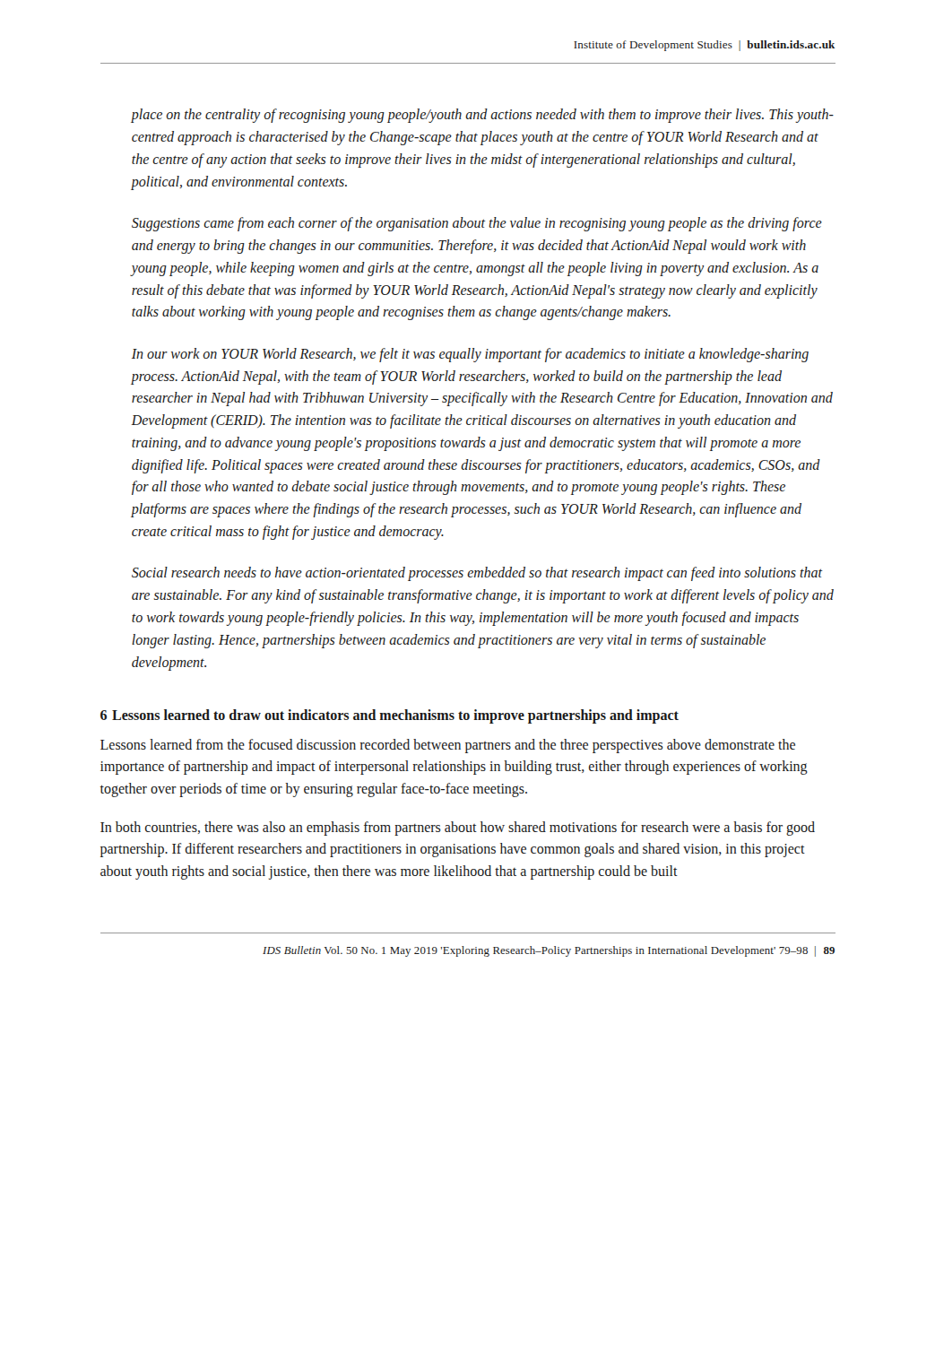Institute of Development Studies | bulletin.ids.ac.uk
place on the centrality of recognising young people/youth and actions needed with them to improve their lives. This youth-centred approach is characterised by the Change-scape that places youth at the centre of YOUR World Research and at the centre of any action that seeks to improve their lives in the midst of intergenerational relationships and cultural, political, and environmental contexts.
Suggestions came from each corner of the organisation about the value in recognising young people as the driving force and energy to bring the changes in our communities. Therefore, it was decided that ActionAid Nepal would work with young people, while keeping women and girls at the centre, amongst all the people living in poverty and exclusion. As a result of this debate that was informed by YOUR World Research, ActionAid Nepal's strategy now clearly and explicitly talks about working with young people and recognises them as change agents/change makers.
In our work on YOUR World Research, we felt it was equally important for academics to initiate a knowledge-sharing process. ActionAid Nepal, with the team of YOUR World researchers, worked to build on the partnership the lead researcher in Nepal had with Tribhuwan University – specifically with the Research Centre for Education, Innovation and Development (CERID). The intention was to facilitate the critical discourses on alternatives in youth education and training, and to advance young people's propositions towards a just and democratic system that will promote a more dignified life. Political spaces were created around these discourses for practitioners, educators, academics, CSOs, and for all those who wanted to debate social justice through movements, and to promote young people's rights. These platforms are spaces where the findings of the research processes, such as YOUR World Research, can influence and create critical mass to fight for justice and democracy.
Social research needs to have action-orientated processes embedded so that research impact can feed into solutions that are sustainable. For any kind of sustainable transformative change, it is important to work at different levels of policy and to work towards young people-friendly policies. In this way, implementation will be more youth focused and impacts longer lasting. Hence, partnerships between academics and practitioners are very vital in terms of sustainable development.
6 Lessons learned to draw out indicators and mechanisms to improve partnerships and impact
Lessons learned from the focused discussion recorded between partners and the three perspectives above demonstrate the importance of partnership and impact of interpersonal relationships in building trust, either through experiences of working together over periods of time or by ensuring regular face-to-face meetings.
In both countries, there was also an emphasis from partners about how shared motivations for research were a basis for good partnership. If different researchers and practitioners in organisations have common goals and shared vision, in this project about youth rights and social justice, then there was more likelihood that a partnership could be built
IDS Bulletin Vol. 50 No. 1 May 2019 'Exploring Research–Policy Partnerships in International Development' 79–98 |89